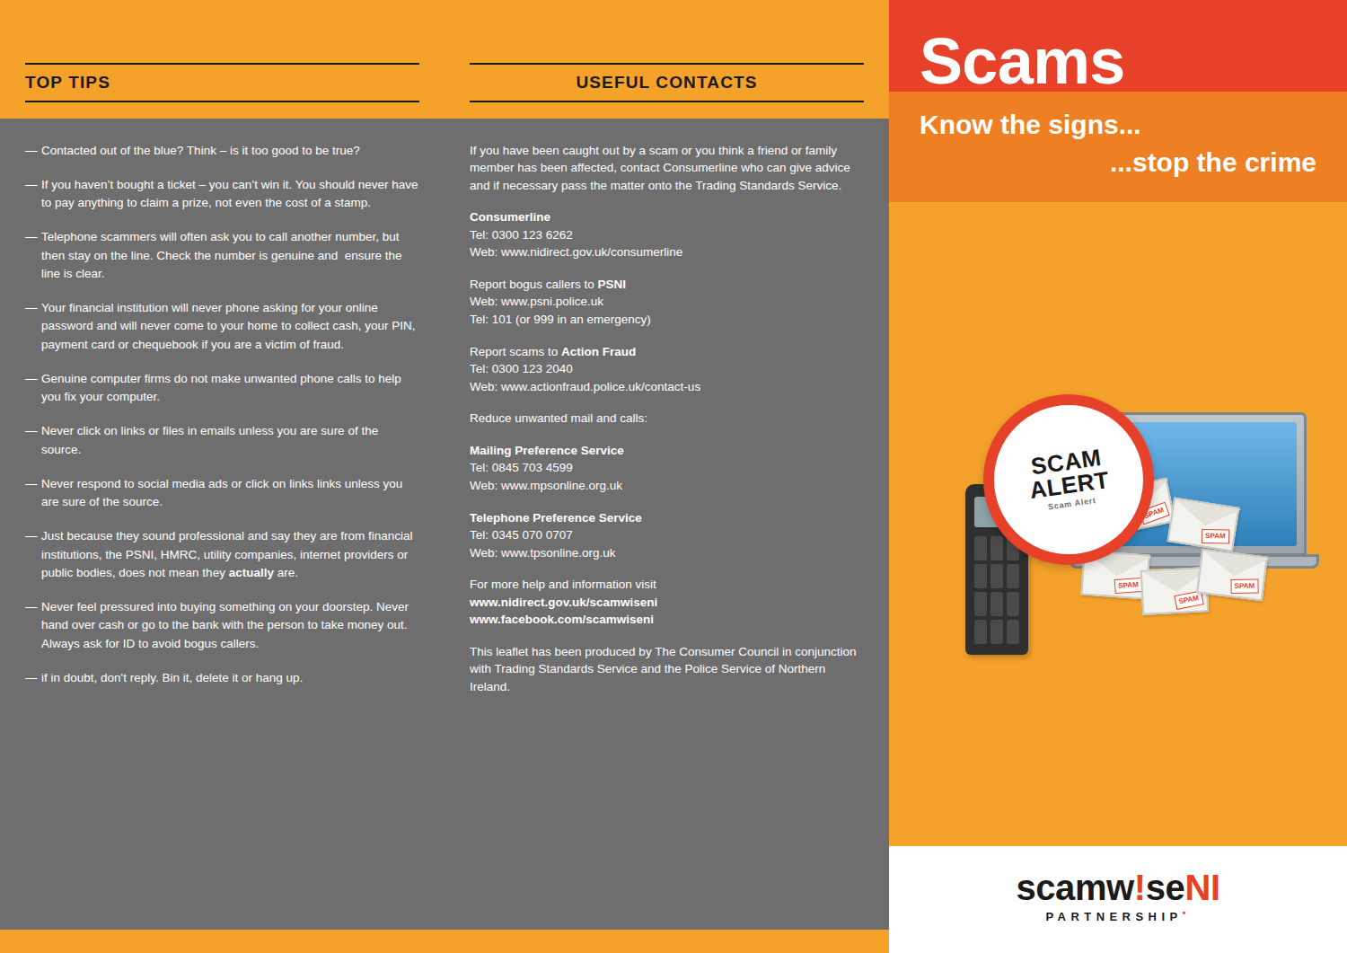TOP TIPS
Contacted out of the blue? Think – is it too good to be true?
If you haven’t bought a ticket – you can’t win it. You should never have to pay anything to claim a prize, not even the cost of a stamp.
Telephone scammers will often ask you to call another number, but then stay on the line. Check the number is genuine and ensure the line is clear.
Your financial institution will never phone asking for your online password and will never come to your home to collect cash, your PIN, payment card or chequebook if you are a victim of fraud.
Genuine computer firms do not make unwanted phone calls to help you fix your computer.
Never click on links or files in emails unless you are sure of the source.
Never respond to social media ads or click on links links unless you are sure of the source.
Just because they sound professional and say they are from financial institutions, the PSNI, HMRC, utility companies, internet providers or public bodies, does not mean they actually are.
Never feel pressured into buying something on your doorstep. Never hand over cash or go to the bank with the person to take money out. Always ask for ID to avoid bogus callers.
if in doubt, don't reply. Bin it, delete it or hang up.
USEFUL CONTACTS
If you have been caught out by a scam or you think a friend or family member has been affected, contact Consumerline who can give advice and if necessary pass the matter onto the Trading Standards Service.
Consumerline
Tel: 0300 123 6262
Web: www.nidirect.gov.uk/consumerline
Report bogus callers to PSNI
Web: www.psni.police.uk
Tel: 101 (or 999 in an emergency)
Report scams to Action Fraud
Tel: 0300 123 2040
Web: www.actionfraud.police.uk/contact-us
Reduce unwanted mail and calls:
Mailing Preference Service
Tel: 0845 703 4599
Web: www.mpsonline.org.uk
Telephone Preference Service
Tel: 0345 070 0707
Web: www.tpsonline.org.uk
For more help and information visit
www.nidirect.gov.uk/scamwiseni
www.facebook.com/scamwiseni
This leaflet has been produced by The Consumer Council in conjunction with Trading Standards Service and the Police Service of Northern Ireland.
Scams
Know the signs...
...stop the crime
SPAM
SPAM
SPAM
SPAM
SPAM
SPAM
SCAM ALERTScam Alert
scamw!seNI
PARTNERSHIP•